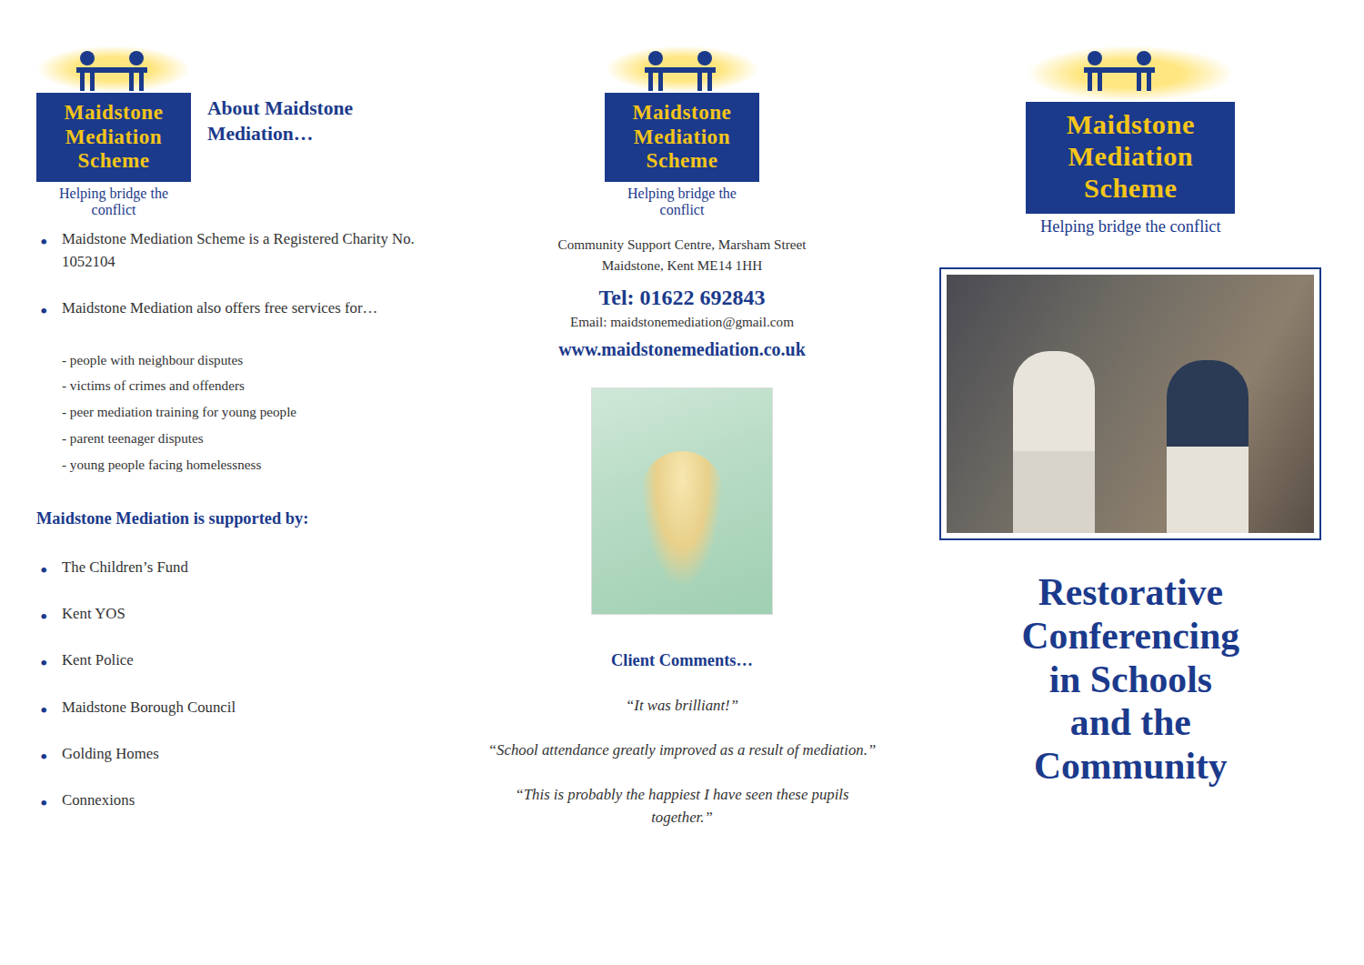Maidstone
Mediation
Scheme
Helping bridge the conflict
About Maidstone
Mediation…
Maidstone Mediation Scheme is a Registered Charity No. 1052104
Maidstone Mediation also offers free services for…
people with neighbour disputes
victims of crimes and offenders
peer mediation training for young people
parent teenager disputes
young people facing homelessness
Maidstone Mediation is supported by:
The Children’s Fund
Kent YOS
Kent Police
Maidstone Borough Council
Golding Homes
Connexions
Maidstone
Mediation
Scheme
Helping bridge the conflict
Community Support Centre, Marsham Street
Maidstone, Kent ME14 1HH
Tel: 01622 692843
Email: maidstonemediation@gmail.com
www.maidstonemediation.co.uk
Client Comments…
“It was brilliant!”
“School attendance greatly improved as a result of mediation.”
“This is probably the happiest I have seen these pupils together.”
Maidstone
Mediation
Scheme
Helping bridge the conflict
Restorative
Conferencing
in Schools
and the
Community